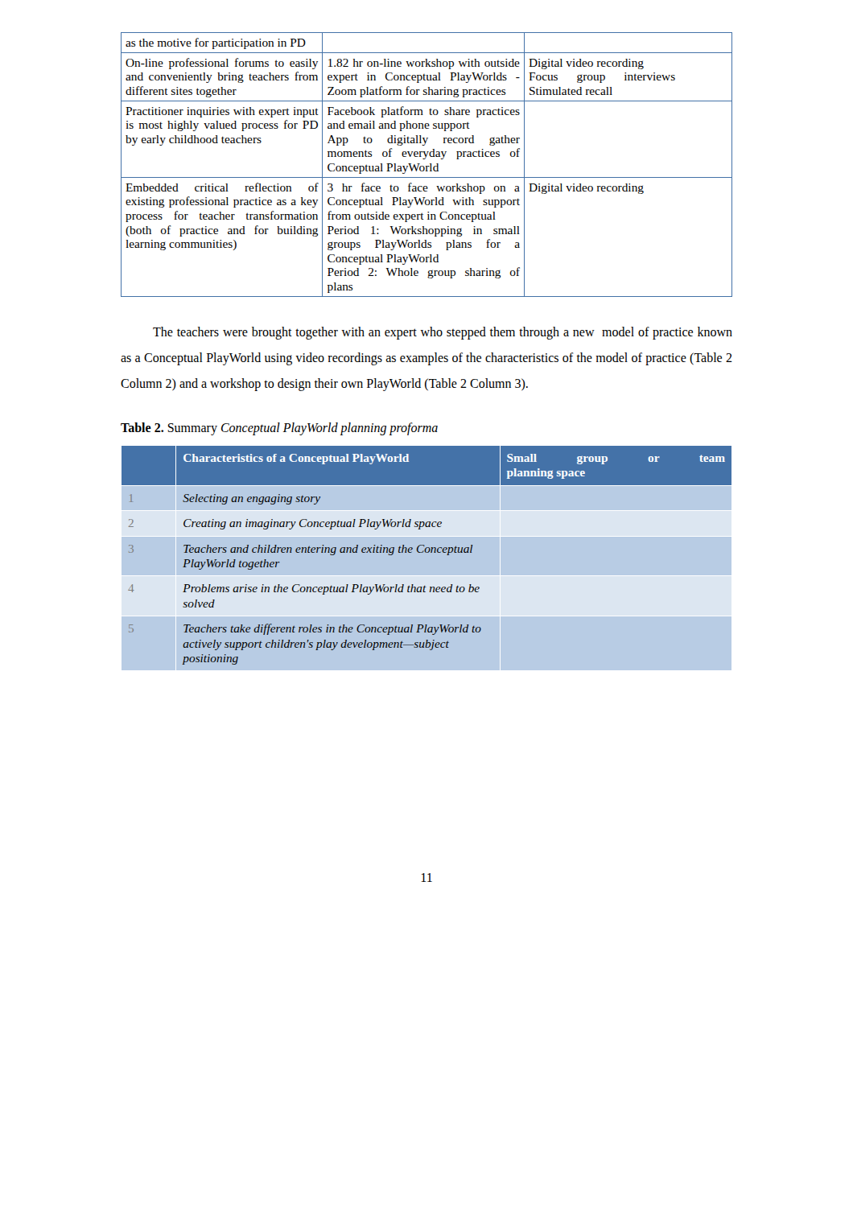| as the motive for participation in PD | | |
| On-line professional forums to easily and conveniently bring teachers from different sites together | 1.82 hr on-line workshop with outside expert in Conceptual PlayWorlds - Zoom platform for sharing practices | Digital video recording Focus group interviews Stimulated recall |
| Practitioner inquiries with expert input is most highly valued process for PD by early childhood teachers | Facebook platform to share practices and email and phone support App to digitally record gather moments of everyday practices of Conceptual PlayWorld | |
| Embedded critical reflection of existing professional practice as a key process for teacher transformation (both of practice and for building learning communities) | 3 hr face to face workshop on a Conceptual PlayWorld with support from outside expert in Conceptual Period 1: Workshopping in small groups PlayWorlds plans for a Conceptual PlayWorld Period 2: Whole group sharing of plans | Digital video recording |
The teachers were brought together with an expert who stepped them through a new model of practice known as a Conceptual PlayWorld using video recordings as examples of the characteristics of the model of practice (Table 2 Column 2) and a workshop to design their own PlayWorld (Table 2 Column 3).
Table 2. Summary Conceptual PlayWorld planning proforma
| | Characteristics of a Conceptual PlayWorld | Small group or team planning space |
| --- | --- | --- |
| 1 | Selecting an engaging story | |
| 2 | Creating an imaginary Conceptual PlayWorld space | |
| 3 | Teachers and children entering and exiting the Conceptual PlayWorld together | |
| 4 | Problems arise in the Conceptual PlayWorld that need to be solved | |
| 5 | Teachers take different roles in the Conceptual PlayWorld to actively support children's play development—subject positioning | |
11